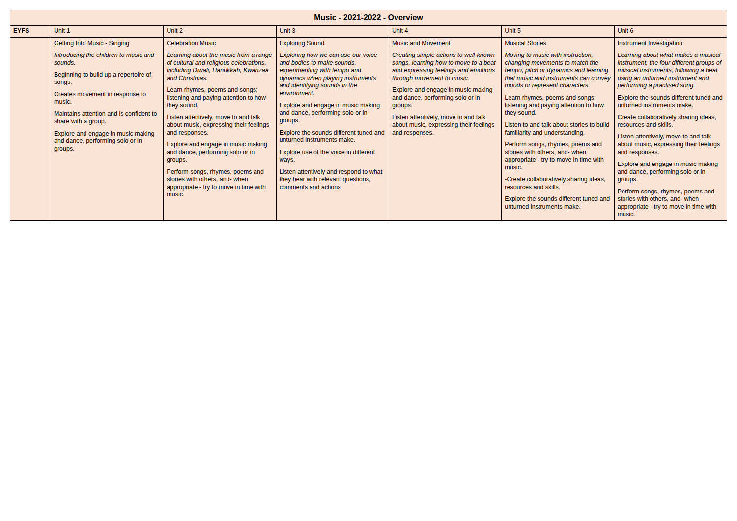Music - 2021-2022 - Overview
| EYFS | Unit 1 | Unit 2 | Unit 3 | Unit 4 | Unit 5 | Unit 6 |
| | Getting Into Music - Singing Introducing the children to music and sounds. Beginning to build up a repertoire of songs. Creates movement in response to music. Maintains attention and is confident to share with a group. Explore and engage in music making and dance, performing solo or in groups. | Celebration Music Learning about the music from a range of cultural and religious celebrations, including Diwali, Hanukkah, Kwanzaa and Christmas. Learn rhymes, poems and songs; listening and paying attention to how they sound. Listen attentively, move to and talk about music, expressing their feelings and responses. Explore and engage in music making and dance, performing solo or in groups. Perform songs, rhymes, poems and stories with others, and- when appropriate - try to move in time with music. | Exploring Sound Exploring how we can use our voice and bodies to make sounds, experimenting with tempo and dynamics when playing instruments and identifying sounds in the environment. Explore and engage in music making and dance, performing solo or in groups. Explore the sounds different tuned and unturned instruments make. Explore use of the voice in different ways. Listen attentively and respond to what they hear with relevant questions, comments and actions | Music and Movement Creating simple actions to well-known songs, learning how to move to a beat and expressing feelings and emotions through movement to music. Explore and engage in music making and dance, performing solo or in groups. Listen attentively, move to and talk about music, expressing their feelings and responses. | Musical Stories Moving to music with instruction, changing movements to match the tempo, pitch or dynamics and learning that music and instruments can convey moods or represent characters. Learn rhymes, poems and songs; listening and paying attention to how they sound. Listen to and talk about stories to build familiarity and understanding. Perform songs, rhymes, poems and stories with others, and- when appropriate - try to move in time with music. -Create collaboratively sharing ideas, resources and skills. Explore the sounds different tuned and unturned instruments make. | Instrument Investigation Learning about what makes a musical instrument, the four different groups of musical instruments, following a beat using an unturned instrument and performing a practised song. Explore the sounds different tuned and unturned instruments make. Create collaboratively sharing ideas, resources and skills. Listen attentively, move to and talk about music, expressing their feelings and responses. Explore and engage in music making and dance, performing solo or in groups. Perform songs, rhymes, poems and stories with others, and- when appropriate - try to move in time with music. |